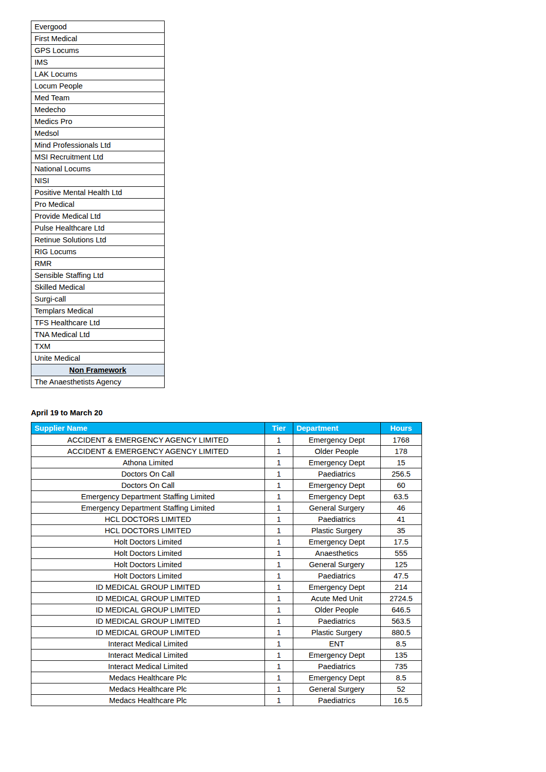| Evergood |
| First Medical |
| GPS Locums |
| IMS |
| LAK Locums |
| Locum People |
| Med Team |
| Medecho |
| Medics Pro |
| Medsol |
| Mind Professionals Ltd |
| MSI Recruitment Ltd |
| National Locums |
| NISI |
| Positive Mental Health Ltd |
| Pro Medical |
| Provide Medical Ltd |
| Pulse Healthcare Ltd |
| Retinue Solutions Ltd |
| RIG Locums |
| RMR |
| Sensible Staffing Ltd |
| Skilled Medical |
| Surgi-call |
| Templars Medical |
| TFS Healthcare Ltd |
| TNA Medical Ltd |
| TXM |
| Unite Medical |
| Non Framework |
| The Anaesthetists Agency |
April 19 to March 20
| Supplier Name | Tier | Department | Hours |
| --- | --- | --- | --- |
| ACCIDENT & EMERGENCY AGENCY LIMITED | 1 | Emergency Dept | 1768 |
| ACCIDENT & EMERGENCY AGENCY LIMITED | 1 | Older People | 178 |
| Athona Limited | 1 | Emergency Dept | 15 |
| Doctors On Call | 1 | Paediatrics | 256.5 |
| Doctors On Call | 1 | Emergency Dept | 60 |
| Emergency Department Staffing Limited | 1 | Emergency Dept | 63.5 |
| Emergency Department Staffing Limited | 1 | General Surgery | 46 |
| HCL DOCTORS LIMITED | 1 | Paediatrics | 41 |
| HCL DOCTORS LIMITED | 1 | Plastic Surgery | 35 |
| Holt Doctors Limited | 1 | Emergency Dept | 17.5 |
| Holt Doctors Limited | 1 | Anaesthetics | 555 |
| Holt Doctors Limited | 1 | General Surgery | 125 |
| Holt Doctors Limited | 1 | Paediatrics | 47.5 |
| ID MEDICAL GROUP LIMITED | 1 | Emergency Dept | 214 |
| ID MEDICAL GROUP LIMITED | 1 | Acute Med Unit | 2724.5 |
| ID MEDICAL GROUP LIMITED | 1 | Older People | 646.5 |
| ID MEDICAL GROUP LIMITED | 1 | Paediatrics | 563.5 |
| ID MEDICAL GROUP LIMITED | 1 | Plastic Surgery | 880.5 |
| Interact Medical Limited | 1 | ENT | 8.5 |
| Interact Medical Limited | 1 | Emergency Dept | 135 |
| Interact Medical Limited | 1 | Paediatrics | 735 |
| Medacs Healthcare Plc | 1 | Emergency Dept | 8.5 |
| Medacs Healthcare Plc | 1 | General Surgery | 52 |
| Medacs Healthcare Plc | 1 | Paediatrics | 16.5 |